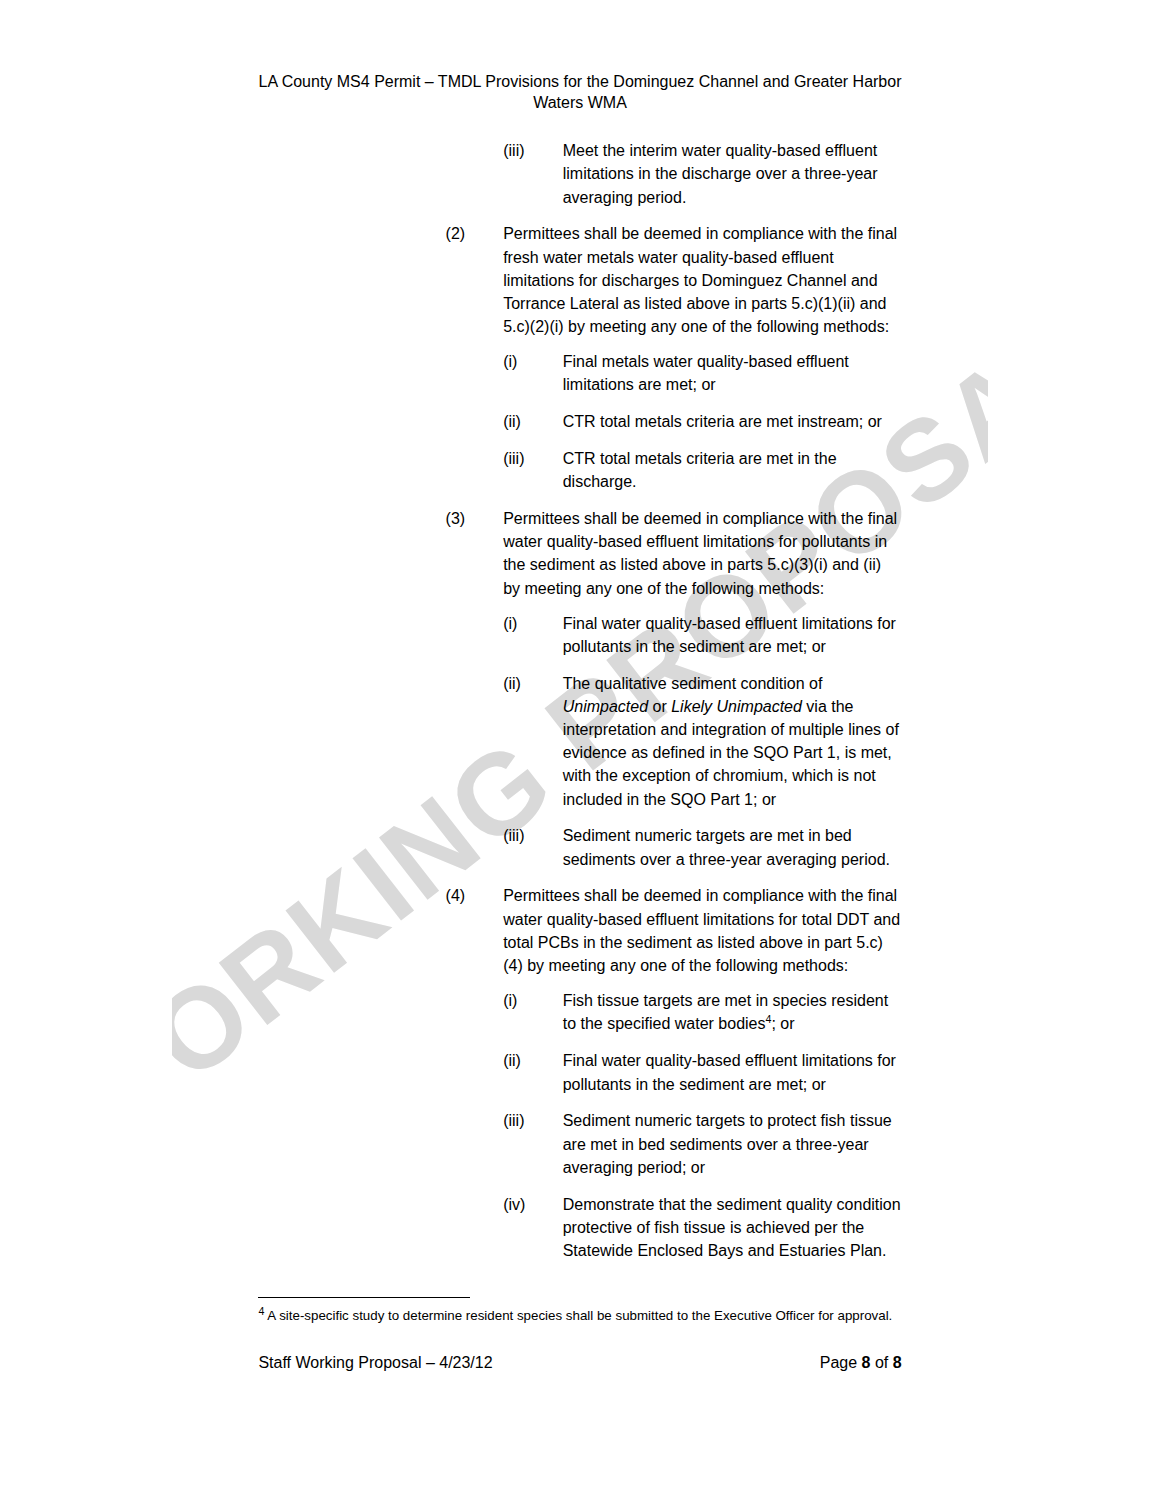WORKING PROPOSAL
LA County MS4 Permit – TMDL Provisions for the Dominguez Channel and Greater Harbor
Waters WMA
(iii) Meet the interim water quality-based effluent limitations in the discharge over a three-year averaging period.
(2) Permittees shall be deemed in compliance with the final fresh water metals water quality-based effluent limitations for discharges to Dominguez Channel and Torrance Lateral as listed above in parts 5.c)(1)(ii) and 5.c)(2)(i) by meeting any one of the following methods:
(i) Final metals water quality-based effluent limitations are met; or
(ii) CTR total metals criteria are met instream; or
(iii) CTR total metals criteria are met in the discharge.
(3) Permittees shall be deemed in compliance with the final water quality-based effluent limitations for pollutants in the sediment as listed above in parts 5.c)(3)(i) and (ii) by meeting any one of the following methods:
(i) Final water quality-based effluent limitations for pollutants in the sediment are met; or
(ii) The qualitative sediment condition of Unimpacted or Likely Unimpacted via the interpretation and integration of multiple lines of evidence as defined in the SQO Part 1, is met, with the exception of chromium, which is not included in the SQO Part 1; or
(iii) Sediment numeric targets are met in bed sediments over a three-year averaging period.
(4) Permittees shall be deemed in compliance with the final water quality-based effluent limitations for total DDT and total PCBs in the sediment as listed above in part 5.c)(4) by meeting any one of the following methods:
(i) Fish tissue targets are met in species resident to the specified water bodies4; or
(ii) Final water quality-based effluent limitations for pollutants in the sediment are met; or
(iii) Sediment numeric targets to protect fish tissue are met in bed sediments over a three-year averaging period; or
(iv) Demonstrate that the sediment quality condition protective of fish tissue is achieved per the Statewide Enclosed Bays and Estuaries Plan.
4 A site-specific study to determine resident species shall be submitted to the Executive Officer for approval.
Staff Working Proposal – 4/23/12
Page 8 of 8